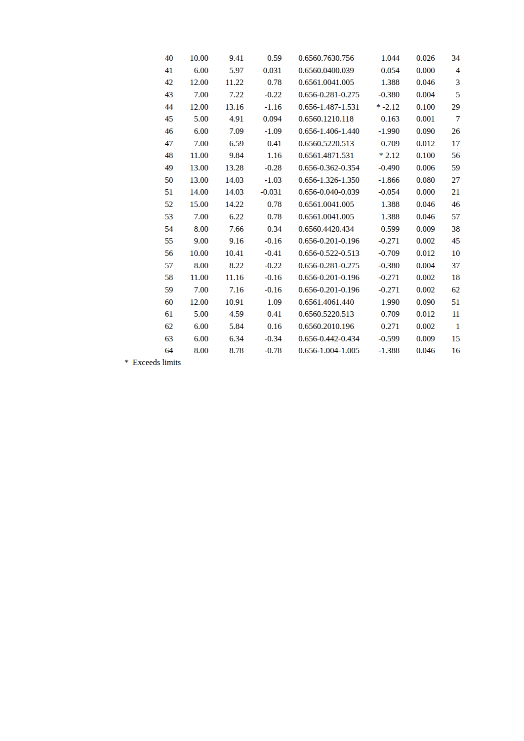| 40 | 10.00 | 9.41 | 0.59 | 0.6560.7630.756 | 1.044 | 0.026 | 34 |
| 41 | 6.00 | 5.97 | 0.031 | 0.6560.0400.039 | 0.054 | 0.000 | 4 |
| 42 | 12.00 | 11.22 | 0.78 | 0.6561.0041.005 | 1.388 | 0.046 | 3 |
| 43 | 7.00 | 7.22 | -0.22 | 0.656-0.281-0.275 | -0.380 | 0.004 | 5 |
| 44 | 12.00 | 13.16 | -1.16 | 0.656-1.487-1.531 | * -2.12 | 0.100 | 29 |
| 45 | 5.00 | 4.91 | 0.094 | 0.6560.1210.118 | 0.163 | 0.001 | 7 |
| 46 | 6.00 | 7.09 | -1.09 | 0.656-1.406-1.440 | -1.990 | 0.090 | 26 |
| 47 | 7.00 | 6.59 | 0.41 | 0.6560.5220.513 | 0.709 | 0.012 | 17 |
| 48 | 11.00 | 9.84 | 1.16 | 0.6561.4871.531 | * 2.12 | 0.100 | 56 |
| 49 | 13.00 | 13.28 | -0.28 | 0.656-0.362-0.354 | -0.490 | 0.006 | 59 |
| 50 | 13.00 | 14.03 | -1.03 | 0.656-1.326-1.350 | -1.866 | 0.080 | 27 |
| 51 | 14.00 | 14.03 | -0.031 | 0.656-0.040-0.039 | -0.054 | 0.000 | 21 |
| 52 | 15.00 | 14.22 | 0.78 | 0.6561.0041.005 | 1.388 | 0.046 | 46 |
| 53 | 7.00 | 6.22 | 0.78 | 0.6561.0041.005 | 1.388 | 0.046 | 57 |
| 54 | 8.00 | 7.66 | 0.34 | 0.6560.4420.434 | 0.599 | 0.009 | 38 |
| 55 | 9.00 | 9.16 | -0.16 | 0.656-0.201-0.196 | -0.271 | 0.002 | 45 |
| 56 | 10.00 | 10.41 | -0.41 | 0.656-0.522-0.513 | -0.709 | 0.012 | 10 |
| 57 | 8.00 | 8.22 | -0.22 | 0.656-0.281-0.275 | -0.380 | 0.004 | 37 |
| 58 | 11.00 | 11.16 | -0.16 | 0.656-0.201-0.196 | -0.271 | 0.002 | 18 |
| 59 | 7.00 | 7.16 | -0.16 | 0.656-0.201-0.196 | -0.271 | 0.002 | 62 |
| 60 | 12.00 | 10.91 | 1.09 | 0.6561.4061.440 | 1.990 | 0.090 | 51 |
| 61 | 5.00 | 4.59 | 0.41 | 0.6560.5220.513 | 0.709 | 0.012 | 11 |
| 62 | 6.00 | 5.84 | 0.16 | 0.6560.2010.196 | 0.271 | 0.002 | 1 |
| 63 | 6.00 | 6.34 | -0.34 | 0.656-0.442-0.434 | -0.599 | 0.009 | 15 |
| 64 | 8.00 | 8.78 | -0.78 | 0.656-1.004-1.005 | -1.388 | 0.046 | 16 |
* Exceeds limits